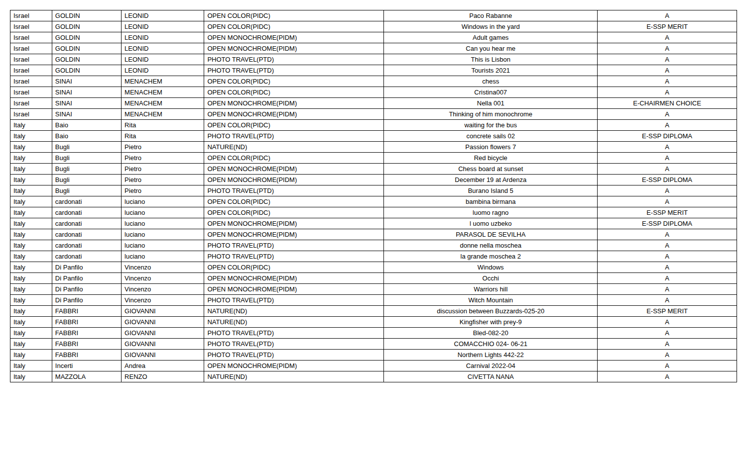| Israel | GOLDIN | LEONID | OPEN COLOR(PIDC) | Paco Rabanne | A |
| Israel | GOLDIN | LEONID | OPEN COLOR(PIDC) | Windows in the yard | E-SSP MERIT |
| Israel | GOLDIN | LEONID | OPEN MONOCHROME(PIDM) | Adult games | A |
| Israel | GOLDIN | LEONID | OPEN MONOCHROME(PIDM) | Can you hear me | A |
| Israel | GOLDIN | LEONID | PHOTO TRAVEL(PTD) | This is Lisbon | A |
| Israel | GOLDIN | LEONID | PHOTO TRAVEL(PTD) | Tourists 2021 | A |
| Israel | SINAI | MENACHEM | OPEN COLOR(PIDC) | chess | A |
| Israel | SINAI | MENACHEM | OPEN COLOR(PIDC) | Cristina007 | A |
| Israel | SINAI | MENACHEM | OPEN MONOCHROME(PIDM) | Nella 001 | E-CHAIRMEN CHOICE |
| Israel | SINAI | MENACHEM | OPEN MONOCHROME(PIDM) | Thinking of him monochrome | A |
| Italy | Baio | Rita | OPEN COLOR(PIDC) | waiting for the bus | A |
| Italy | Baio | Rita | PHOTO TRAVEL(PTD) | concrete sails 02 | E-SSP DIPLOMA |
| Italy | Bugli | Pietro | NATURE(ND) | Passion flowers 7 | A |
| Italy | Bugli | Pietro | OPEN COLOR(PIDC) | Red bicycle | A |
| Italy | Bugli | Pietro | OPEN MONOCHROME(PIDM) | Chess board at sunset | A |
| Italy | Bugli | Pietro | OPEN MONOCHROME(PIDM) | December 19 at Ardenza | E-SSP DIPLOMA |
| Italy | Bugli | Pietro | PHOTO TRAVEL(PTD) | Burano Island 5 | A |
| Italy | cardonati | luciano | OPEN COLOR(PIDC) | bambina birmana | A |
| Italy | cardonati | luciano | OPEN COLOR(PIDC) | luomo ragno | E-SSP MERIT |
| Italy | cardonati | luciano | OPEN MONOCHROME(PIDM) | l uomo uzbeko | E-SSP DIPLOMA |
| Italy | cardonati | luciano | OPEN MONOCHROME(PIDM) | PARASOL DE SEVILHA | A |
| Italy | cardonati | luciano | PHOTO TRAVEL(PTD) | donne nella moschea | A |
| Italy | cardonati | luciano | PHOTO TRAVEL(PTD) | la grande moschea 2 | A |
| Italy | Di Panfilo | Vincenzo | OPEN COLOR(PIDC) | Windows | A |
| Italy | Di Panfilo | Vincenzo | OPEN MONOCHROME(PIDM) | Occhi | A |
| Italy | Di Panfilo | Vincenzo | OPEN MONOCHROME(PIDM) | Warriors hill | A |
| Italy | Di Panfilo | Vincenzo | PHOTO TRAVEL(PTD) | Witch Mountain | A |
| Italy | FABBRI | GIOVANNI | NATURE(ND) | discussion between Buzzards-025-20 | E-SSP MERIT |
| Italy | FABBRI | GIOVANNI | NATURE(ND) | Kingfisher with prey-9 | A |
| Italy | FABBRI | GIOVANNI | PHOTO TRAVEL(PTD) | Bled-082-20 | A |
| Italy | FABBRI | GIOVANNI | PHOTO TRAVEL(PTD) | COMACCHIO 024- 06-21 | A |
| Italy | FABBRI | GIOVANNI | PHOTO TRAVEL(PTD) | Northern Lights 442-22 | A |
| Italy | Incerti | Andrea | OPEN MONOCHROME(PIDM) | Carnival 2022-04 | A |
| Italy | MAZZOLA | RENZO | NATURE(ND) | CIVETTA NANA | A |